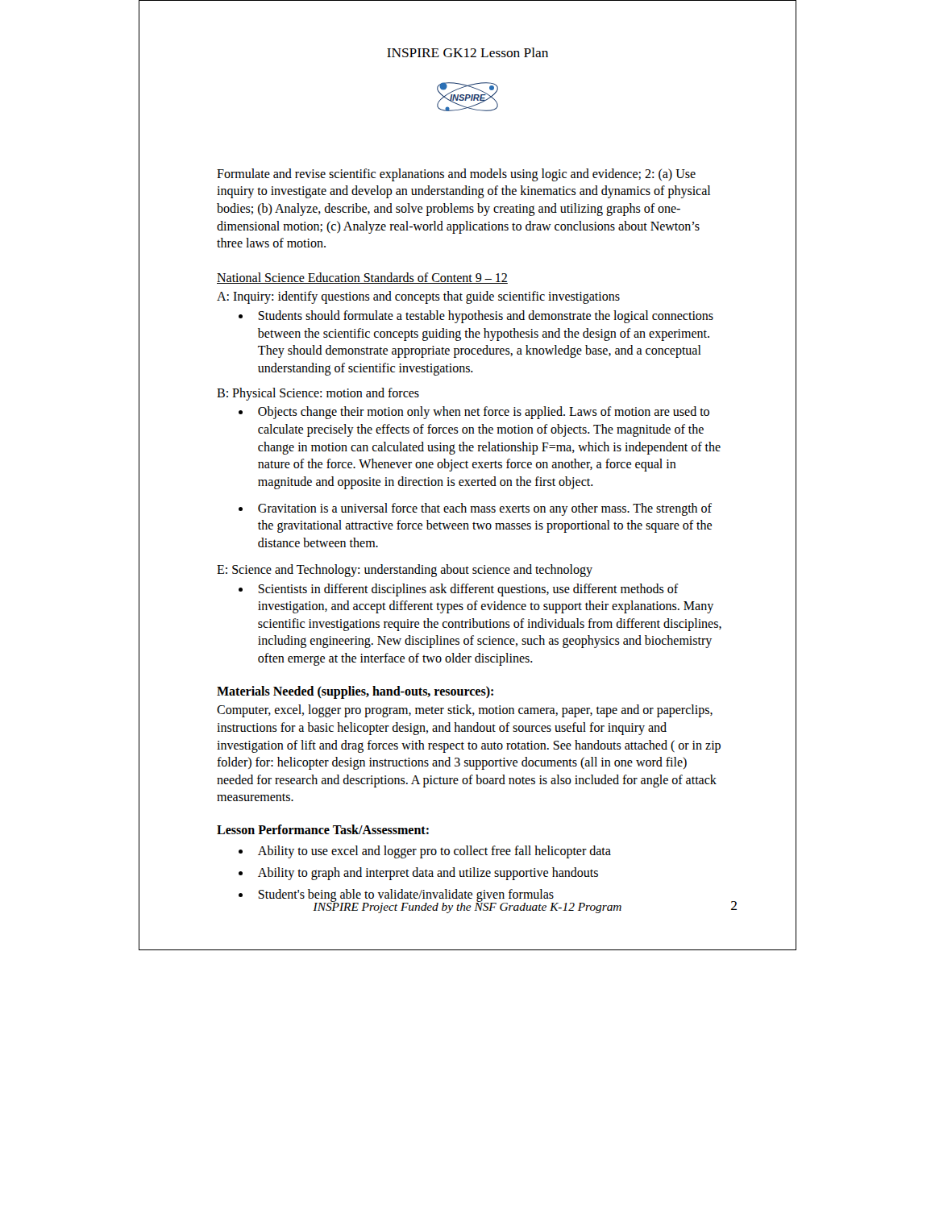INSPIRE GK12 Lesson Plan
INSPIRE
Formulate and revise scientific explanations and models using logic and evidence; 2: (a) Use inquiry to investigate and develop an understanding of the kinematics and dynamics of physical bodies; (b) Analyze, describe, and solve problems by creating and utilizing graphs of one-dimensional motion; (c) Analyze real-world applications to draw conclusions about Newton’s three laws of motion.
National Science Education Standards of Content 9 – 12
A: Inquiry: identify questions and concepts that guide scientific investigations
Students should formulate a testable hypothesis and demonstrate the logical connections between the scientific concepts guiding the hypothesis and the design of an experiment. They should demonstrate appropriate procedures, a knowledge base, and a conceptual understanding of scientific investigations.
B: Physical Science: motion and forces
Objects change their motion only when net force is applied. Laws of motion are used to calculate precisely the effects of forces on the motion of objects. The magnitude of the change in motion can calculated using the relationship F=ma, which is independent of the nature of the force. Whenever one object exerts force on another, a force equal in magnitude and opposite in direction is exerted on the first object.
Gravitation is a universal force that each mass exerts on any other mass. The strength of the gravitational attractive force between two masses is proportional to the square of the distance between them.
E: Science and Technology: understanding about science and technology
Scientists in different disciplines ask different questions, use different methods of investigation, and accept different types of evidence to support their explanations. Many scientific investigations require the contributions of individuals from different disciplines, including engineering. New disciplines of science, such as geophysics and biochemistry often emerge at the interface of two older disciplines.
Materials Needed (supplies, hand-outs, resources):
Computer, excel, logger pro program, meter stick, motion camera, paper, tape and or paperclips, instructions for a basic helicopter design, and handout of sources useful for inquiry and investigation of lift and drag forces with respect to auto rotation. See handouts attached ( or in zip folder) for: helicopter design instructions and 3 supportive documents (all in one word file) needed for research and descriptions. A picture of board notes is also included for angle of attack measurements.
Lesson Performance Task/Assessment:
Ability to use excel and logger pro to collect free fall helicopter data
Ability to graph and interpret data and utilize supportive handouts
Student's being able to validate/invalidate given formulas
INSPIRE Project Funded by the NSF Graduate K-12 Program 2